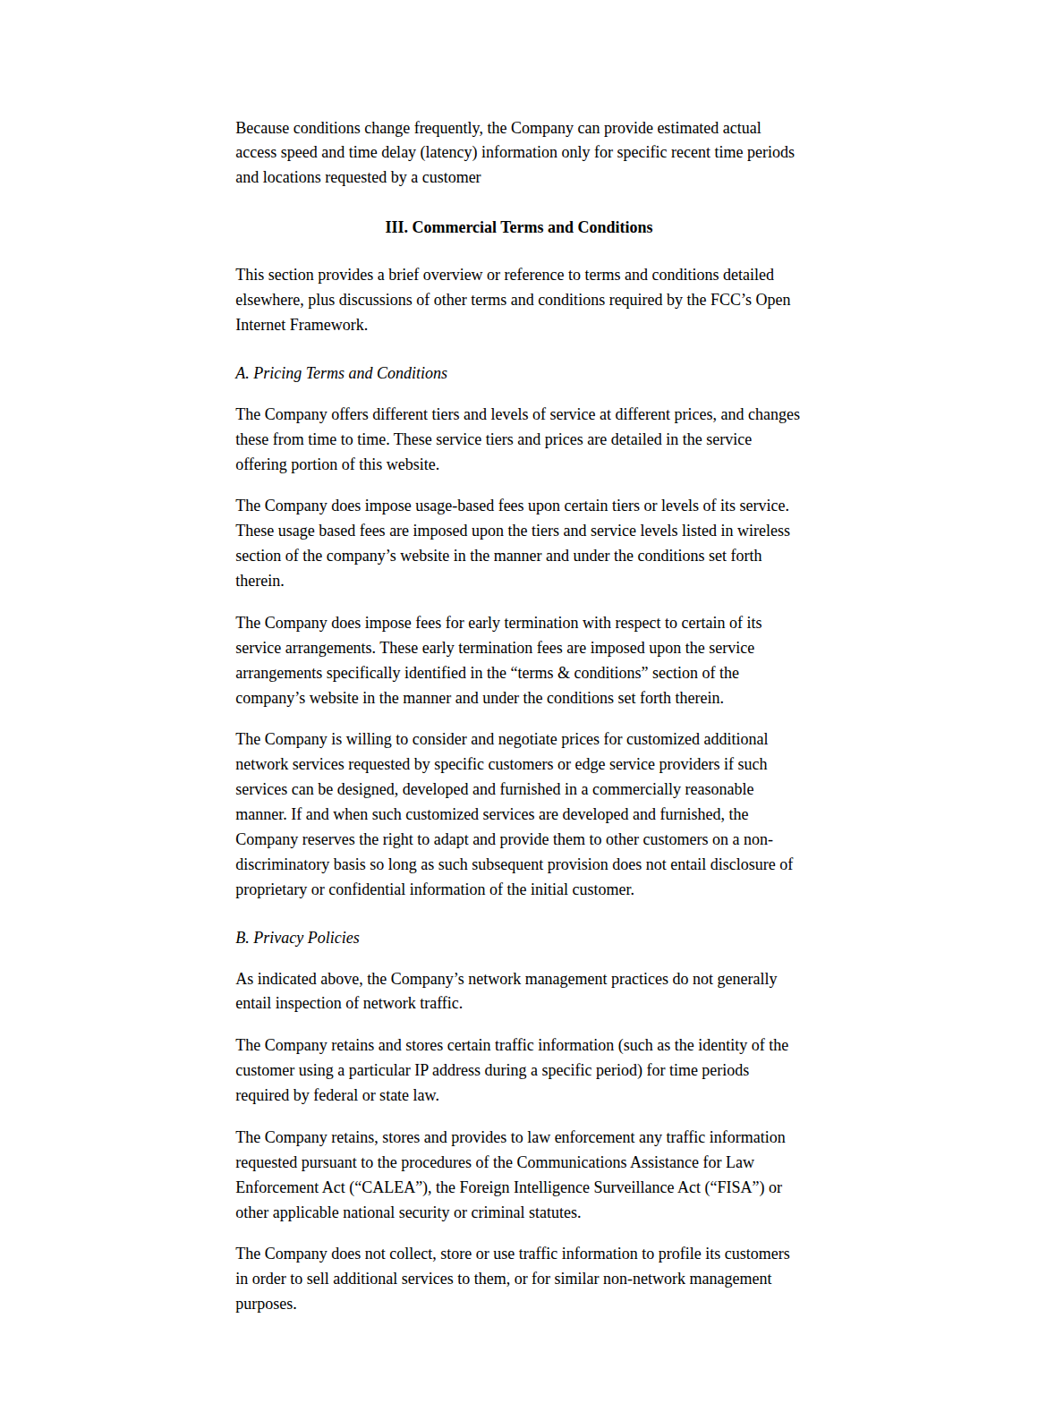Because conditions change frequently, the Company can provide estimated actual access speed and time delay (latency) information only for specific recent time periods and locations requested by a customer
III. Commercial Terms and Conditions
This section provides a brief overview or reference to terms and conditions detailed elsewhere, plus discussions of other terms and conditions required by the FCC’s Open Internet Framework.
A. Pricing Terms and Conditions
The Company offers different tiers and levels of service at different prices, and changes these from time to time. These service tiers and prices are detailed in the service offering portion of this website.
The Company does impose usage-based fees upon certain tiers or levels of its service. These usage based fees are imposed upon the tiers and service levels listed in wireless section of the company’s website in the manner and under the conditions set forth therein.
The Company does impose fees for early termination with respect to certain of its service arrangements. These early termination fees are imposed upon the service arrangements specifically identified in the “terms & conditions” section of the company’s website in the manner and under the conditions set forth therein.
The Company is willing to consider and negotiate prices for customized additional network services requested by specific customers or edge service providers if such services can be designed, developed and furnished in a commercially reasonable manner. If and when such customized services are developed and furnished, the Company reserves the right to adapt and provide them to other customers on a non-discriminatory basis so long as such subsequent provision does not entail disclosure of proprietary or confidential information of the initial customer.
B. Privacy Policies
As indicated above, the Company’s network management practices do not generally entail inspection of network traffic.
The Company retains and stores certain traffic information (such as the identity of the customer using a particular IP address during a specific period) for time periods required by federal or state law.
The Company retains, stores and provides to law enforcement any traffic information requested pursuant to the procedures of the Communications Assistance for Law Enforcement Act (“CALEA”), the Foreign Intelligence Surveillance Act (“FISA”) or other applicable national security or criminal statutes.
The Company does not collect, store or use traffic information to profile its customers in order to sell additional services to them, or for similar non-network management purposes.